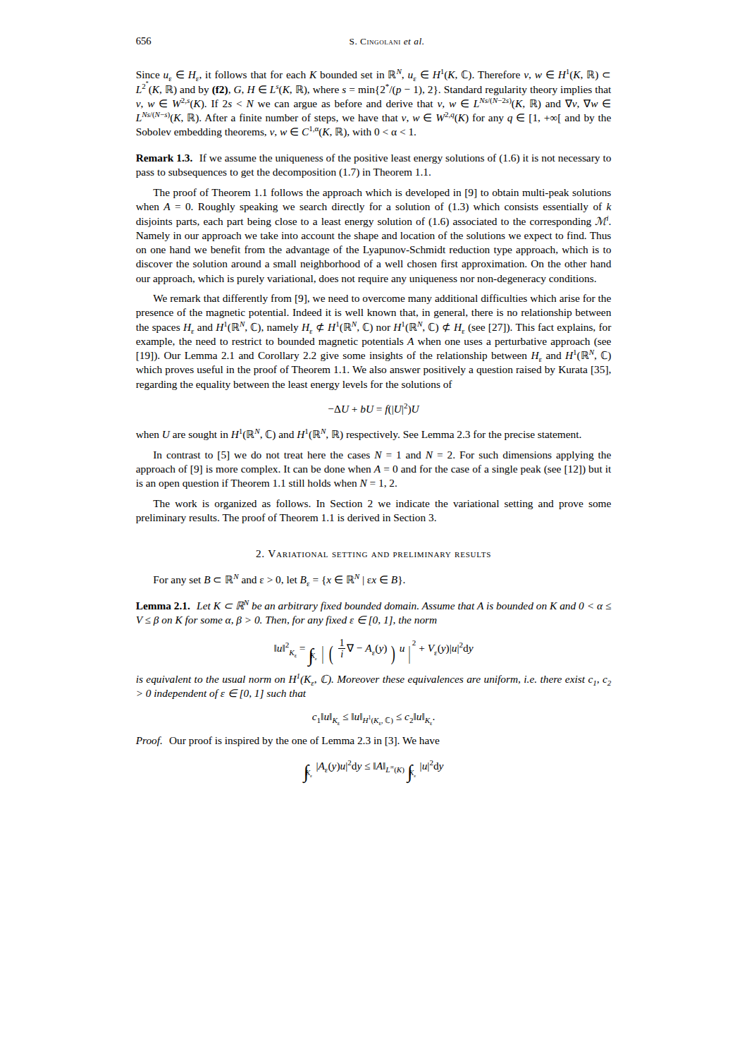656 S. Cingolani et al.
Since uε ∈ Hε, it follows that for each K bounded set in ℝN, uε ∈ H1(K, ℂ). Therefore v, w ∈ H1(K, ℝ) ⊂ L2*(K, ℝ) and by (f2), G, H ∈ Ls(K, ℝ), where s = min{2*/(p − 1), 2}. Standard regularity theory implies that v, w ∈ W2,s(K). If 2s < N we can argue as before and derive that v, w ∈ LNs/(N−2s)(K, ℝ) and ∇v, ∇w ∈ LNs/(N−s)(K, ℝ). After a finite number of steps, we have that v, w ∈ W2,q(K) for any q ∈ [1, +∞[ and by the Sobolev embedding theorems, v, w ∈ C1,α(K, ℝ), with 0 < α < 1.
Remark 1.3. If we assume the uniqueness of the positive least energy solutions of (1.6) it is not necessary to pass to subsequences to get the decomposition (1.7) in Theorem 1.1.
The proof of Theorem 1.1 follows the approach which is developed in [9] to obtain multi-peak solutions when A = 0. Roughly speaking we search directly for a solution of (1.3) which consists essentially of k disjoints parts, each part being close to a least energy solution of (1.6) associated to the corresponding ℳi. Namely in our approach we take into account the shape and location of the solutions we expect to find. Thus on one hand we benefit from the advantage of the Lyapunov-Schmidt reduction type approach, which is to discover the solution around a small neighborhood of a well chosen first approximation. On the other hand our approach, which is purely variational, does not require any uniqueness nor non-degeneracy conditions.
We remark that differently from [9], we need to overcome many additional difficulties which arise for the presence of the magnetic potential. Indeed it is well known that, in general, there is no relationship between the spaces Hε and H1(ℝN, ℂ), namely Hε ⊄ H1(ℝN, ℂ) nor H1(ℝN, ℂ) ⊄ Hε (see [27]). This fact explains, for example, the need to restrict to bounded magnetic potentials A when one uses a perturbative approach (see [19]). Our Lemma 2.1 and Corollary 2.2 give some insights of the relationship between Hε and H1(ℝN, ℂ) which proves useful in the proof of Theorem 1.1. We also answer positively a question raised by Kurata [35], regarding the equality between the least energy levels for the solutions of
−ΔU + bU = f(|U|2)U
when U are sought in H1(ℝN, ℂ) and H1(ℝN, ℝ) respectively. See Lemma 2.3 for the precise statement.
In contrast to [5] we do not treat here the cases N = 1 and N = 2. For such dimensions applying the approach of [9] is more complex. It can be done when A = 0 and for the case of a single peak (see [12]) but it is an open question if Theorem 1.1 still holds when N = 1, 2.
The work is organized as follows. In Section 2 we indicate the variational setting and prove some preliminary results. The proof of Theorem 1.1 is derived in Section 3.
2. Variational setting and preliminary results
For any set B ⊂ ℝN and ε > 0, let Bε = {x ∈ ℝN | εx ∈ B}.
Lemma 2.1. Let K ⊂ ℝN be an arbitrary fixed bounded domain. Assume that A is bounded on K and 0 < α ≤ V ≤ β on K for some α, β > 0. Then, for any fixed ε ∈ [0, 1], the norm
‖u‖2Kε = ∫Kε | ( 1 i∇ − Aε(y) ) u |2 + Vε(y)|u|2dy
is equivalent to the usual norm on H1(Kε, ℂ). Moreover these equivalences are uniform, i.e. there exist c1, c2 > 0 independent of ε ∈ [0, 1] such that
c1‖u‖Kε ≤ ‖u‖H1(Kε, ℂ) ≤ c2‖u‖Kε.
Proof. Our proof is inspired by the one of Lemma 2.3 in [3]. We have
∫Kε |Aε(y)u|2dy ≤ ‖A‖L∞(K) ∫Kε |u|2dy